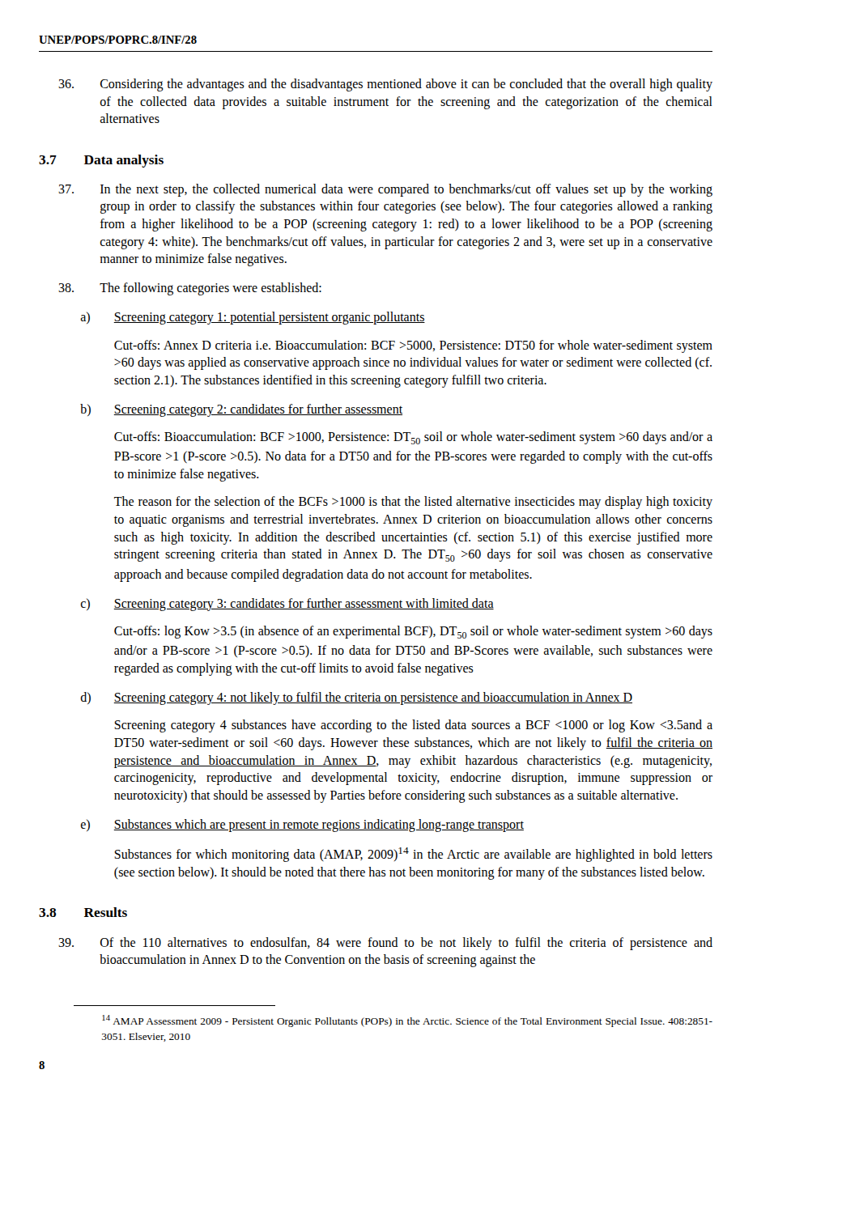UNEP/POPS/POPRC.8/INF/28
36.
Considering the advantages and the disadvantages mentioned above it can be concluded that the overall high quality of the collected data provides a suitable instrument for the screening and the categorization of the chemical alternatives
3.7 Data analysis
37.
In the next step, the collected numerical data were compared to benchmarks/cut off values set up by the working group in order to classify the substances within four categories (see below). The four categories allowed a ranking from a higher likelihood to be a POP (screening category 1: red) to a lower likelihood to be a POP (screening category 4: white). The benchmarks/cut off values, in particular for categories 2 and 3, were set up in a conservative manner to minimize false negatives.
38.
The following categories were established:
a)
Screening category 1: potential persistent organic pollutants
Cut-offs: Annex D criteria i.e. Bioaccumulation: BCF >5000, Persistence: DT50 for whole water-sediment system >60 days was applied as conservative approach since no individual values for water or sediment were collected (cf. section 2.1). The substances identified in this screening category fulfill two criteria.
b)
Screening category 2: candidates for further assessment
Cut-offs: Bioaccumulation: BCF >1000, Persistence: DT50 soil or whole water-sediment system >60 days and/or a PB-score >1 (P-score >0.5). No data for a DT50 and for the PB-scores were regarded to comply with the cut-offs to minimize false negatives.
The reason for the selection of the BCFs >1000 is that the listed alternative insecticides may display high toxicity to aquatic organisms and terrestrial invertebrates. Annex D criterion on bioaccumulation allows other concerns such as high toxicity. In addition the described uncertainties (cf. section 5.1) of this exercise justified more stringent screening criteria than stated in Annex D. The DT50 >60 days for soil was chosen as conservative approach and because compiled degradation data do not account for metabolites.
c)
Screening category 3: candidates for further assessment with limited data
Cut-offs: log Kow >3.5 (in absence of an experimental BCF), DT50 soil or whole water-sediment system >60 days and/or a PB-score >1 (P-score >0.5). If no data for DT50 and BP-Scores were available, such substances were regarded as complying with the cut-off limits to avoid false negatives
d)
Screening category 4: not likely to fulfil the criteria on persistence and bioaccumulation in Annex D
Screening category 4 substances have according to the listed data sources a BCF <1000 or log Kow <3.5and a DT50 water-sediment or soil <60 days. However these substances, which are not likely to fulfil the criteria on persistence and bioaccumulation in Annex D, may exhibit hazardous characteristics (e.g. mutagenicity, carcinogenicity, reproductive and developmental toxicity, endocrine disruption, immune suppression or neurotoxicity) that should be assessed by Parties before considering such substances as a suitable alternative.
e)
Substances which are present in remote regions indicating long-range transport
Substances for which monitoring data (AMAP, 2009)14 in the Arctic are available are highlighted in bold letters (see section below). It should be noted that there has not been monitoring for many of the substances listed below.
3.8 Results
39.
Of the 110 alternatives to endosulfan, 84 were found to be not likely to fulfil the criteria of persistence and bioaccumulation in Annex D to the Convention on the basis of screening against the
14 AMAP Assessment 2009 - Persistent Organic Pollutants (POPs) in the Arctic. Science of the Total Environment Special Issue. 408:2851-3051. Elsevier, 2010
8